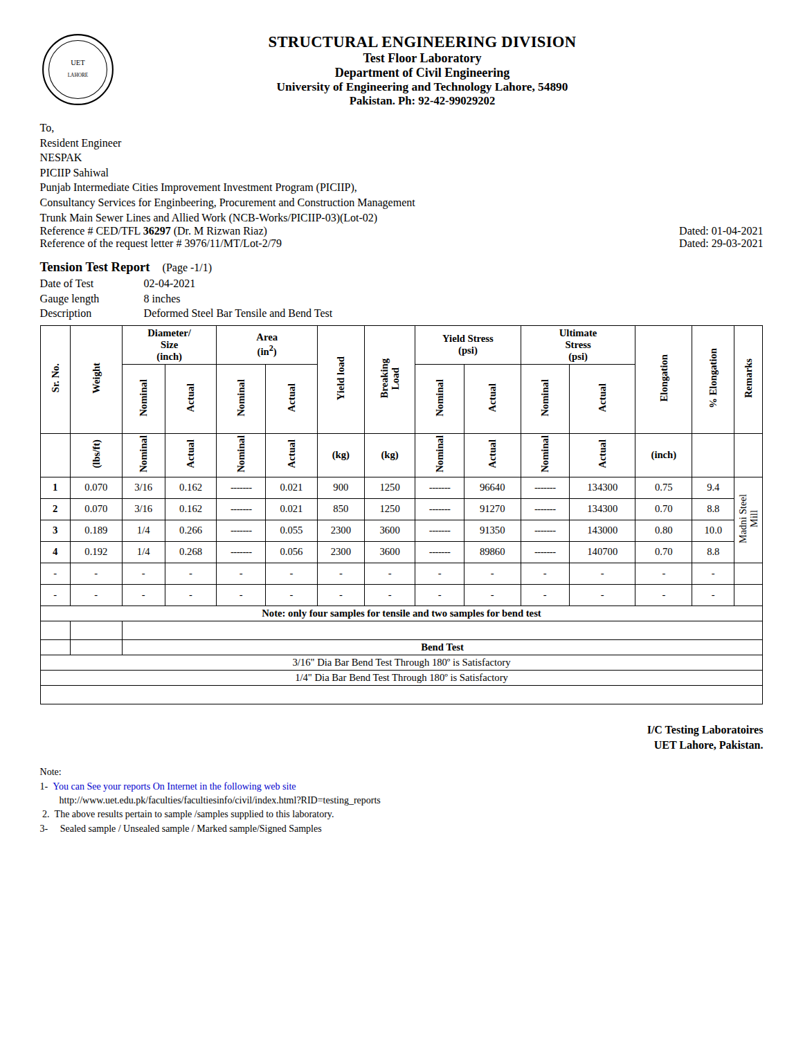STRUCTURAL ENGINEERING DIVISION
Test Floor Laboratory
Department of Civil Engineering
University of Engineering and Technology Lahore, 54890
Pakistan. Ph: 92-42-99029202
To,
Resident Engineer
NESPAK
PICIIP Sahiwal
Punjab Intermediate Cities Improvement Investment Program (PICIIP),
Consultancy Services for Enginbeering, Procurement and Construction Management
Trunk Main Sewer Lines and Allied Work (NCB-Works/PICIIP-03)(Lot-02)
Reference # CED/TFL 36297 (Dr. M Rizwan Riaz)
Dated: 01-04-2021
Reference of the request letter # 3976/11/MT/Lot-2/79
Dated: 29-03-2021
Tension Test Report
(Page -1/1)
Date of Test02-04-2021
Gauge length8 inches
Description Deformed Steel Bar Tensile and Bend Test
| Sr. No. | Weight | Diameter/ Size (inch) | Area (in 2 ) | Yield load | Breaking Load | Yield Stress (psi) | Ultimate Stress (psi) | Elongation | % Elongation | Remarks |
| --- | --- | --- | --- | --- | --- | --- | --- | --- | --- | --- |
| Nominal | Actual | Nominal | Actual | Nominal | Actual | Nominal | Actual |
| | (lbs/ft) | Nominal | Actual | Nominal | Actual | (kg) | (kg) | Nominal | Actual | Nominal | Actual | (inch) | | |
| 1 | 0.070 | 3/16 | 0.162 | ------- | 0.021 | 900 | 1250 | ------- | 96640 | ------- | 134300 | 0.75 | 9.4 | Madni Steel Mill |
| 2 | 0.070 | 3/16 | 0.162 | ------- | 0.021 | 850 | 1250 | ------- | 91270 | ------- | 134300 | 0.70 | 8.8 |
| 3 | 0.189 | 1/4 | 0.266 | ------- | 0.055 | 2300 | 3600 | ------- | 91350 | ------- | 143000 | 0.80 | 10.0 |
| 4 | 0.192 | 1/4 | 0.268 | ------- | 0.056 | 2300 | 3600 | ------- | 89860 | ------- | 140700 | 0.70 | 8.8 |
| - | - | - | - | - | - | - | - | - | - | - | - | - | - | |
| - | - | - | - | - | - | - | - | - | - | - | - | - | - | |
| Note: only four samples for tensile and two samples for bend test |
| | | Bend Test |
| 3/16" Dia Bar Bend Test Through 180º is Satisfactory |
| 1/4" Dia Bar Bend Test Through 180º is Satisfactory |
I/C Testing Laboratoires
UET Lahore, Pakistan.
Note:
1- You can See your reports On Internet in the following web site
http://www.uet.edu.pk/faculties/facultiesinfo/civil/index.html?RID=testing_reports
2. The above results pertain to sample /samples supplied to this laboratory.
3- Sealed sample / Unsealed sample / Marked sample/Signed Samples